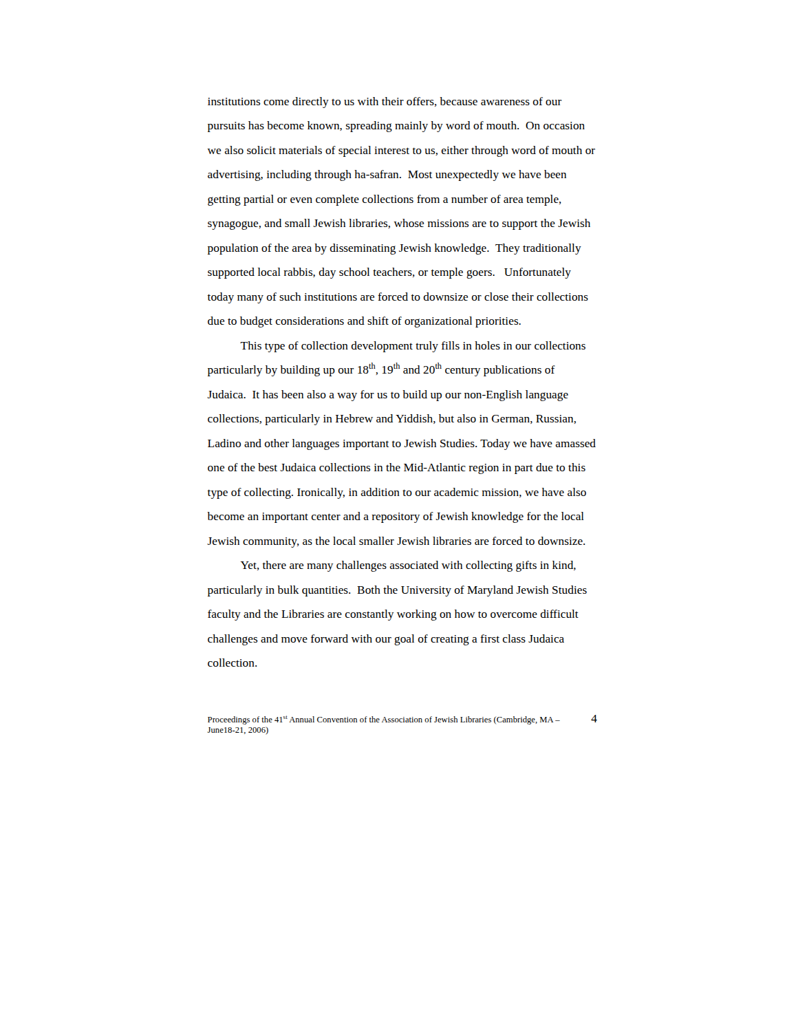institutions come directly to us with their offers, because awareness of our pursuits has become known, spreading mainly by word of mouth. On occasion we also solicit materials of special interest to us, either through word of mouth or advertising, including through ha-safran. Most unexpectedly we have been getting partial or even complete collections from a number of area temple, synagogue, and small Jewish libraries, whose missions are to support the Jewish population of the area by disseminating Jewish knowledge. They traditionally supported local rabbis, day school teachers, or temple goers. Unfortunately today many of such institutions are forced to downsize or close their collections due to budget considerations and shift of organizational priorities.
This type of collection development truly fills in holes in our collections particularly by building up our 18th, 19th and 20th century publications of Judaica. It has been also a way for us to build up our non-English language collections, particularly in Hebrew and Yiddish, but also in German, Russian, Ladino and other languages important to Jewish Studies. Today we have amassed one of the best Judaica collections in the Mid-Atlantic region in part due to this type of collecting. Ironically, in addition to our academic mission, we have also become an important center and a repository of Jewish knowledge for the local Jewish community, as the local smaller Jewish libraries are forced to downsize.
Yet, there are many challenges associated with collecting gifts in kind, particularly in bulk quantities. Both the University of Maryland Jewish Studies faculty and the Libraries are constantly working on how to overcome difficult challenges and move forward with our goal of creating a first class Judaica collection.
Proceedings of the 41st Annual Convention of the Association of Jewish Libraries (Cambridge, MA – June18-21, 2006) 4